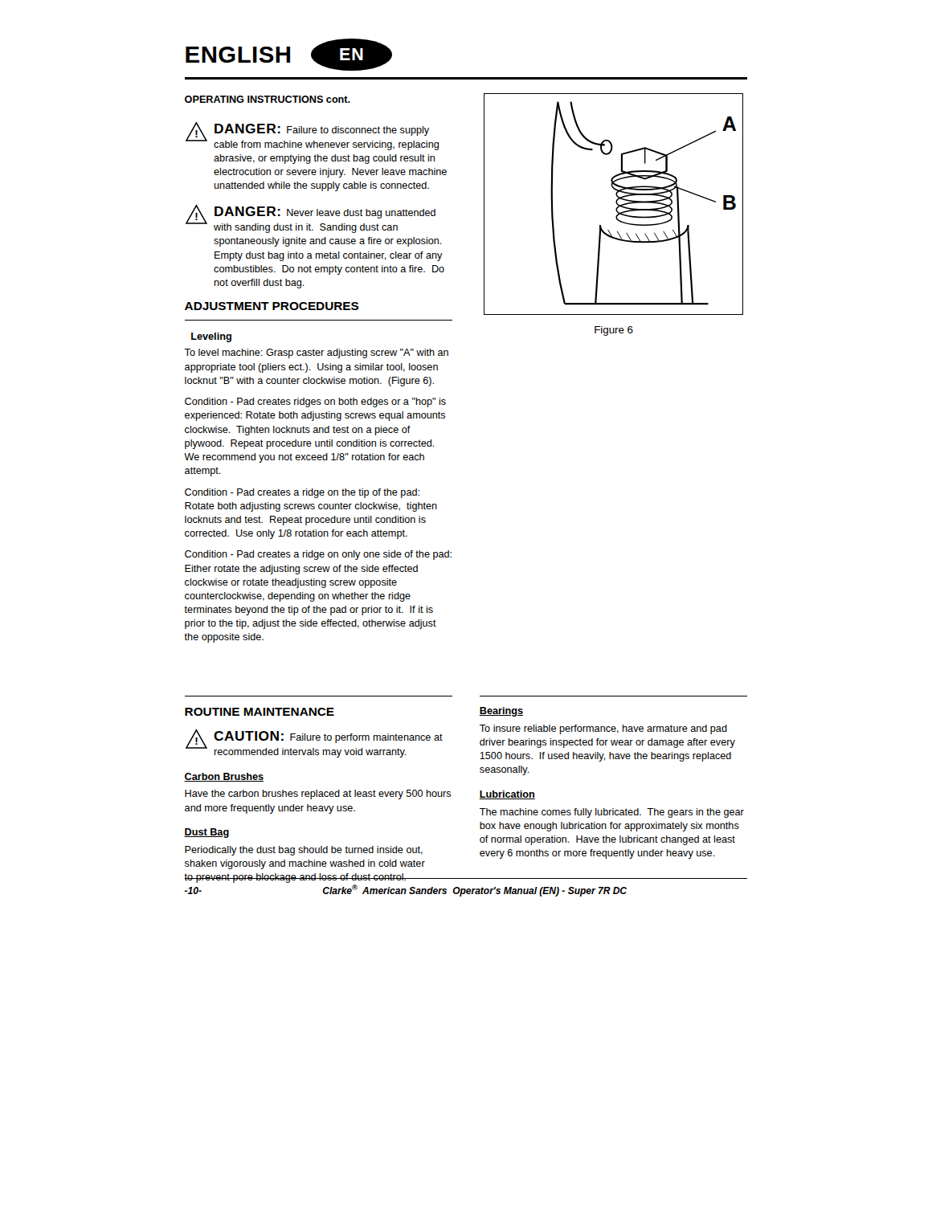ENGLISH
EN
OPERATING INSTRUCTIONS cont.
!
DANGER: Failure to disconnect the supply cable from machine whenever servicing, replacing abrasive, or emptying the dust bag could result in electrocution or severe injury. Never leave machine unattended while the supply cable is connected.
!
DANGER: Never leave dust bag unattended with sanding dust in it. Sanding dust can spontaneously ignite and cause a fire or explosion. Empty dust bag into a metal container, clear of any combustibles. Do not empty content into a fire. Do not overfill dust bag.
ADJUSTMENT PROCEDURES
Leveling
To level machine: Grasp caster adjusting screw "A" with an appropriate tool (pliers ect.). Using a similar tool, loosen locknut "B" with a counter clockwise motion. (Figure 6).
Condition - Pad creates ridges on both edges or a "hop" is experienced: Rotate both adjusting screws equal amounts clockwise. Tighten locknuts and test on a piece of plywood. Repeat procedure until condition is corrected. We recommend you not exceed 1/8" rotation for each attempt.
Condition - Pad creates a ridge on the tip of the pad: Rotate both adjusting screws counter clockwise, tighten locknuts and test. Repeat procedure until condition is corrected. Use only 1/8 rotation for each attempt.
Condition - Pad creates a ridge on only one side of the pad: Either rotate the adjusting screw of the side effected clockwise or rotate theadjusting screw opposite counterclockwise, depending on whether the ridge terminates beyond the tip of the pad or prior to it. If it is prior to the tip, adjust the side effected, otherwise adjust the opposite side.
A B
Figure 6
ROUTINE MAINTENANCE
!
CAUTION: Failure to perform maintenance at recommended intervals may void warranty.
Carbon Brushes
Have the carbon brushes replaced at least every 500 hours and more frequently under heavy use.
Dust Bag
Periodically the dust bag should be turned inside out, shaken vigorously and machine washed in cold water
to prevent pore blockage and loss of dust control.
Bearings
To insure reliable performance, have armature and pad driver bearings inspected for wear or damage after every 1500 hours. If used heavily, have the bearings replaced seasonally.
Lubrication
The machine comes fully lubricated. The gears in the gear box have enough lubrication for approximately six months of normal operation. Have the lubricant changed at least every 6 months or more frequently under heavy use.
-10- Clarke® American Sanders Operator's Manual (EN) - Super 7R DC